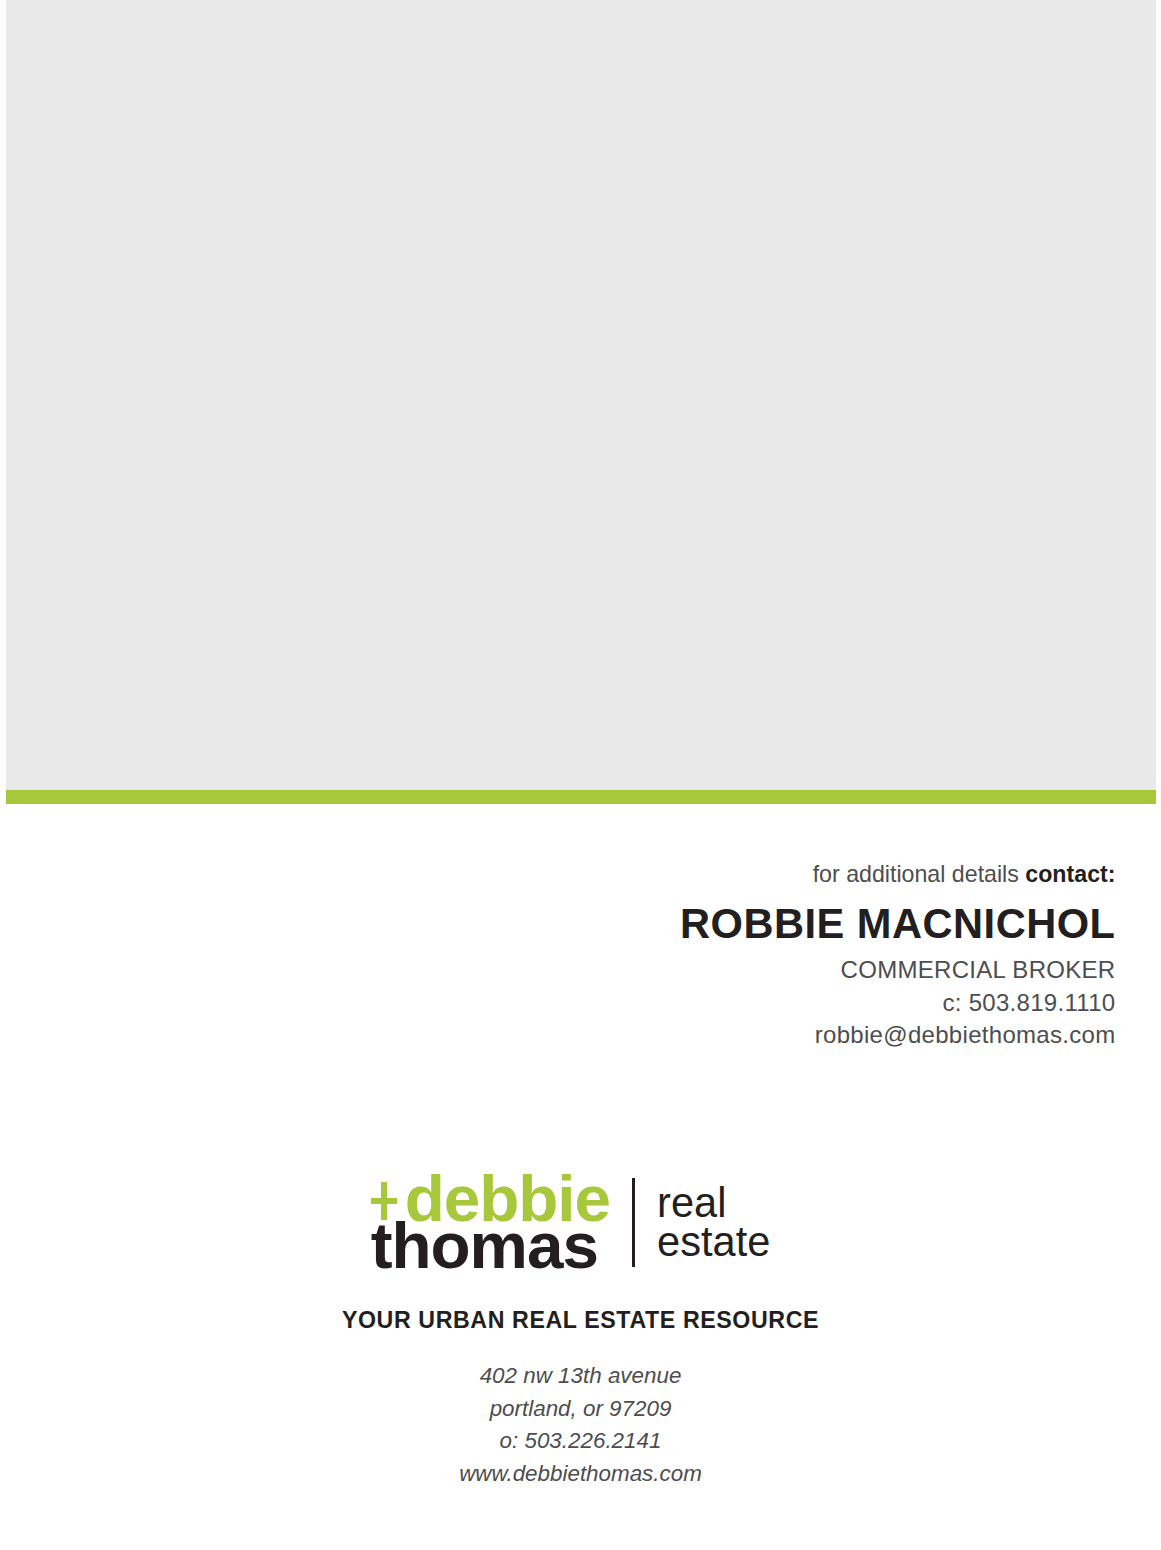for additional details contact:
ROBBIE MACNICHOL
COMMERCIAL BROKER
c: 503.819.1110
robbie@debbiethomas.com
debbie thomas real estate
YOUR URBAN REAL ESTATE RESOURCE
402 nw 13th avenue
portland, or 97209
o: 503.226.2141
www.debbiethomas.com